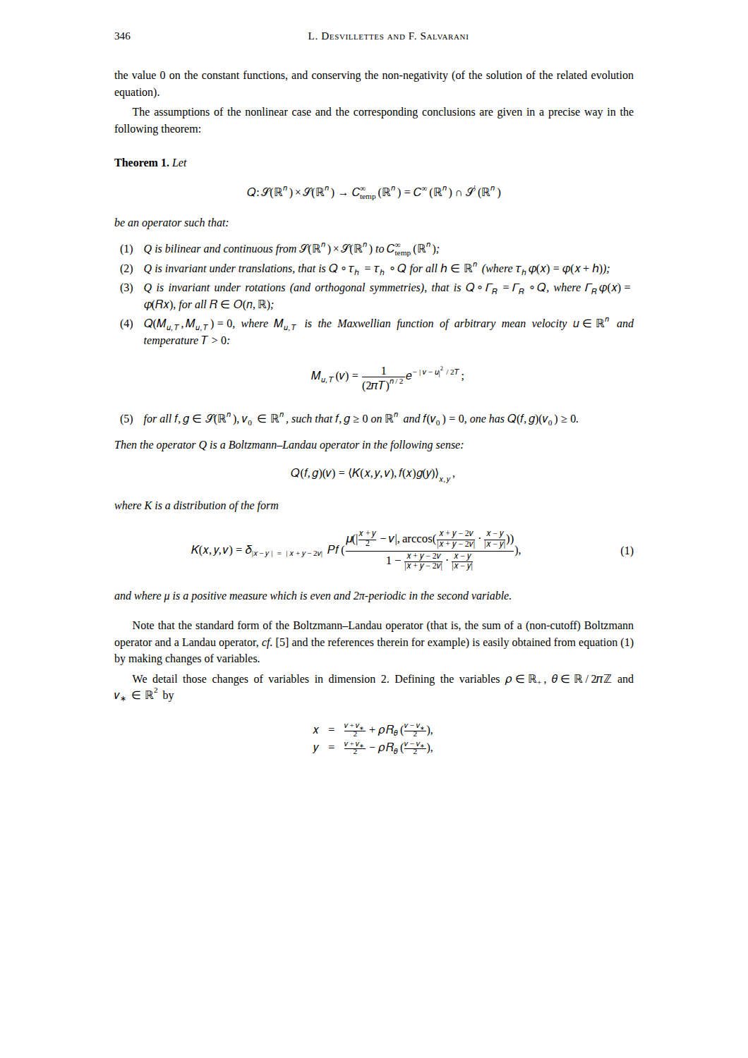346 L. Desvillettes and F. Salvarani
the value 0 on the constant functions, and conserving the non-negativity (of the solution of the related evolution equation).
The assumptions of the nonlinear case and the corresponding conclusions are given in a precise way in the following theorem:
Theorem 1. Let
Q: 𝒮(ℝn) × 𝒮(ℝn) → Ctemp∞ (ℝn) = C∞(ℝn) ∩ 𝒮′(ℝn)
be an operator such that:
(1) Q is bilinear and continuous from 𝒮(ℝn)×𝒮(ℝn) to Ctemp∞(ℝn);
(2) Q is invariant under translations, that is Q∘τh=τh∘Q for all h∈ℝn (where τhφ(x)=φ(x+h));
(3) Q is invariant under rotations (and orthogonal symmetries), that is Q∘ΓR=ΓR∘Q, where ΓRφ(x)= φ(Rx), for all R∈O(n,ℝ);
(4) Q(Mu,T,Mu,T)=0, where Mu,T is the Maxwellian function of arbitrary mean velocity u∈ℝn and temperature T>0:
Mu,T (v) = 1 (2πT)n/2 e−|v−u|2/2T ;
(5) for all f,g∈𝒮(ℝn), v0∈ℝn, such that f,g≥0 on ℝn and f(v0)=0, one has Q(f,g)(v0)≥0.
Then the operator Q is a Boltzmann–Landau operator in the following sense:
Q(f,g)(v) = ⟨K(x,y,v),f(x)g(y)⟩ x,y ,
where K is a distribution of the form
K(x,y,v) = δ|x−y|=|x+y−2v| Pf ( μ ( |x+y2−v| , arccos ( x+y−2v|x+y−2v| · x−y|x−y| ) ) 1− x+y−2v|x+y−2v| · x−y|x−y| ) ,
(1)
and where μ is a positive measure which is even and 2π-periodic in the second variable.
Note that the standard form of the Boltzmann–Landau operator (that is, the sum of a (non-cutoff) Boltzmann operator and a Landau operator, cf. [5] and the references therein for example) is easily obtained from equation (1) by making changes of variables.
We detail those changes of variables in dimension 2. Defining the variables ρ∈ℝ+, θ∈ℝ/2πℤ and v∗∈ℝ2 by
x = v+v∗2 + ρ Rθ (v−v∗2) , y = v+v∗2 − ρ Rθ (v−v∗2) ,